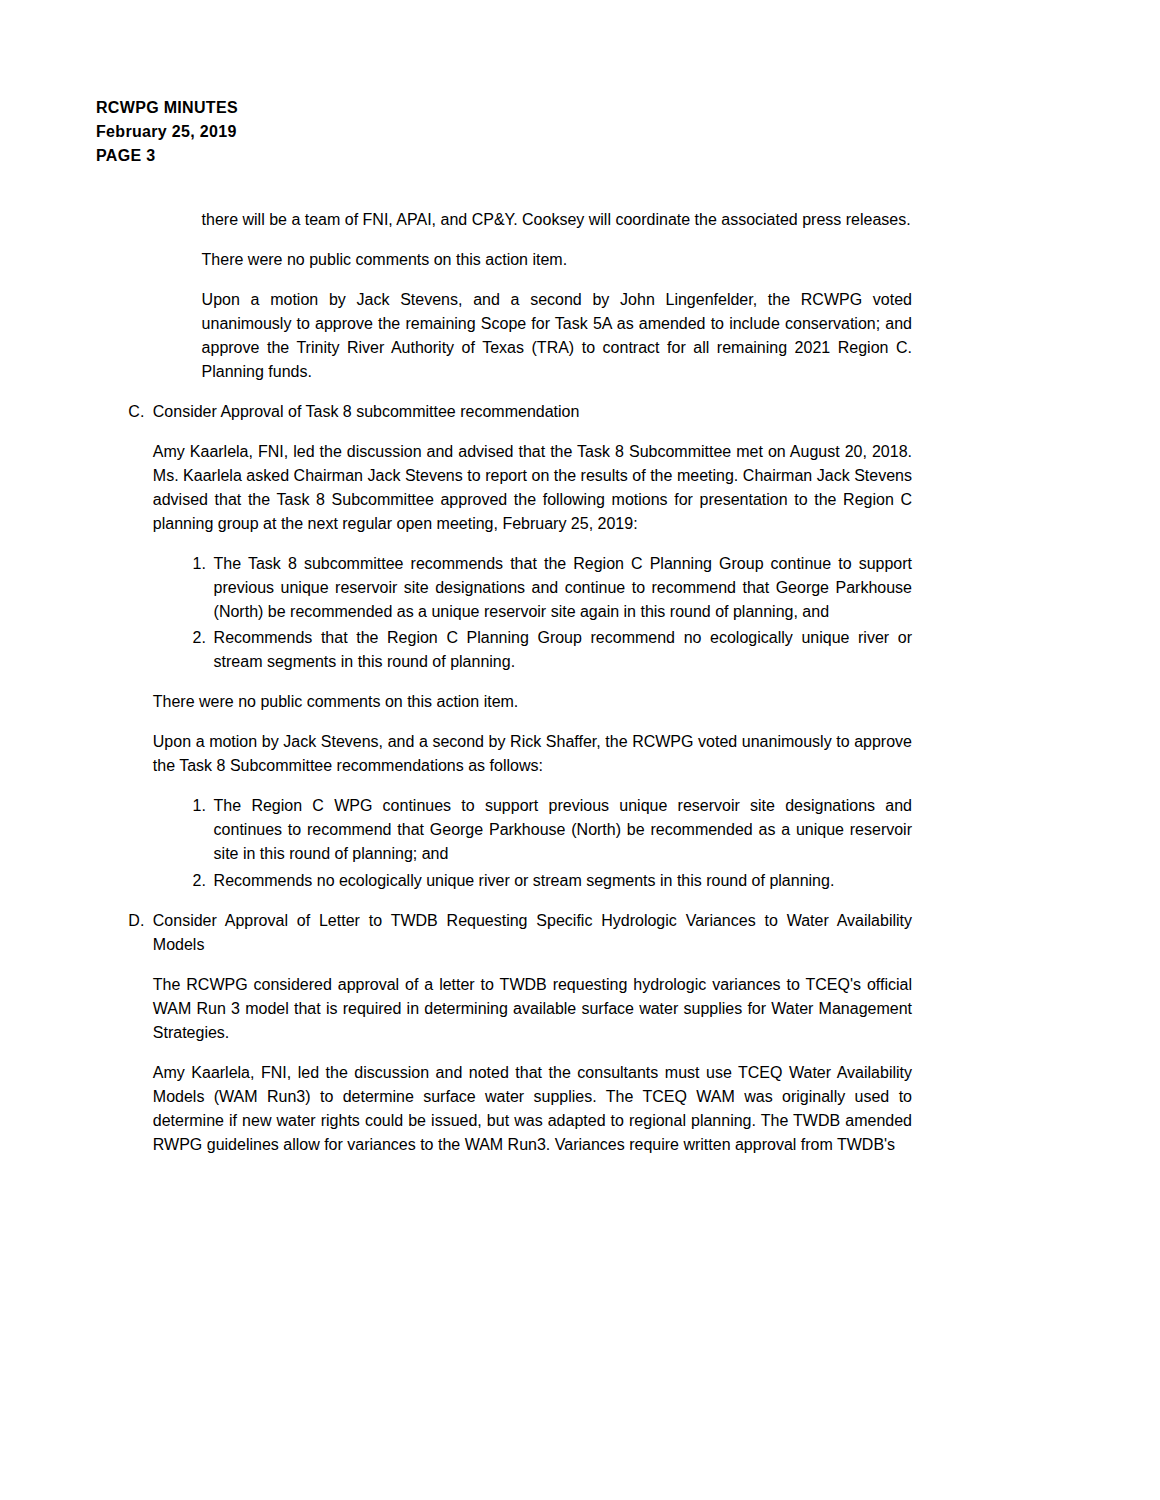RCWPG MINUTES
February 25, 2019
PAGE 3
there will be a team of FNI, APAI, and CP&Y. Cooksey will coordinate the associated press releases.
There were no public comments on this action item.
Upon a motion by Jack Stevens, and a second by John Lingenfelder, the RCWPG voted unanimously to approve the remaining Scope for Task 5A as amended to include conservation; and approve the Trinity River Authority of Texas (TRA) to contract for all remaining 2021 Region C. Planning funds.
Consider Approval of Task 8 subcommittee recommendation
Amy Kaarlela, FNI, led the discussion and advised that the Task 8 Subcommittee met on August 20, 2018. Ms. Kaarlela asked Chairman Jack Stevens to report on the results of the meeting. Chairman Jack Stevens advised that the Task 8 Subcommittee approved the following motions for presentation to the Region C planning group at the next regular open meeting, February 25, 2019:
The Task 8 subcommittee recommends that the Region C Planning Group continue to support previous unique reservoir site designations and continue to recommend that George Parkhouse (North) be recommended as a unique reservoir site again in this round of planning, and
Recommends that the Region C Planning Group recommend no ecologically unique river or stream segments in this round of planning.
There were no public comments on this action item.
Upon a motion by Jack Stevens, and a second by Rick Shaffer, the RCWPG voted unanimously to approve the Task 8 Subcommittee recommendations as follows:
The Region C WPG continues to support previous unique reservoir site designations and continues to recommend that George Parkhouse (North) be recommended as a unique reservoir site in this round of planning; and
Recommends no ecologically unique river or stream segments in this round of planning.
Consider Approval of Letter to TWDB Requesting Specific Hydrologic Variances to Water Availability Models
The RCWPG considered approval of a letter to TWDB requesting hydrologic variances to TCEQ's official WAM Run 3 model that is required in determining available surface water supplies for Water Management Strategies.
Amy Kaarlela, FNI, led the discussion and noted that the consultants must use TCEQ Water Availability Models (WAM Run3) to determine surface water supplies. The TCEQ WAM was originally used to determine if new water rights could be issued, but was adapted to regional planning. The TWDB amended RWPG guidelines allow for variances to the WAM Run3. Variances require written approval from TWDB's